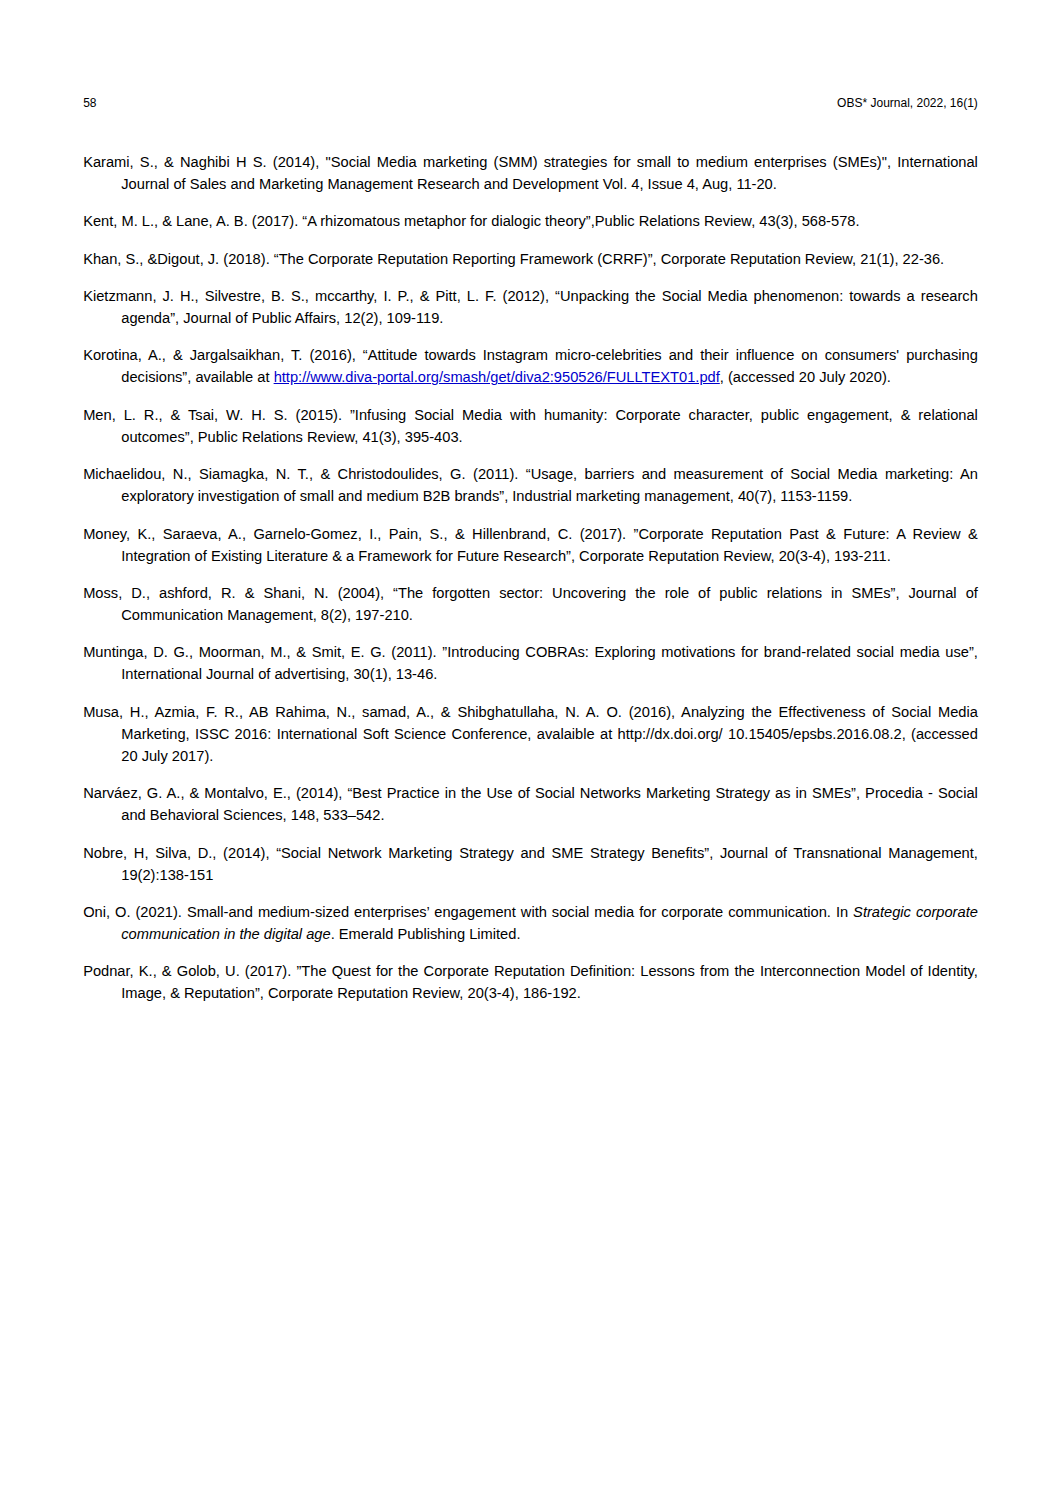58 OBS* Journal, 2022, 16(1)
Karami, S., & Naghibi H S. (2014), "Social Media marketing (SMM) strategies for small to medium enterprises (SMEs)", International Journal of Sales and Marketing Management Research and Development Vol. 4, Issue 4, Aug, 11-20.
Kent, M. L., & Lane, A. B. (2017). “A rhizomatous metaphor for dialogic theory”,Public Relations Review, 43(3), 568-578.
Khan, S., &Digout, J. (2018). “The Corporate Reputation Reporting Framework (CRRF)”, Corporate Reputation Review, 21(1), 22-36.
Kietzmann, J. H., Silvestre, B. S., mccarthy, I. P., & Pitt, L. F. (2012), “Unpacking the Social Media phenomenon: towards a research agenda”, Journal of Public Affairs, 12(2), 109-119.
Korotina, A., & Jargalsaikhan, T. (2016), “Attitude towards Instagram micro-celebrities and their influence on consumers' purchasing decisions”, available at http://www.diva-portal.org/smash/get/diva2:950526/FULLTEXT01.pdf, (accessed 20 July 2020).
Men, L. R., & Tsai, W. H. S. (2015). ”Infusing Social Media with humanity: Corporate character, public engagement, & relational outcomes”, Public Relations Review, 41(3), 395-403.
Michaelidou, N., Siamagka, N. T., & Christodoulides, G. (2011). “Usage, barriers and measurement of Social Media marketing: An exploratory investigation of small and medium B2B brands”, Industrial marketing management, 40(7), 1153-1159.
Money, K., Saraeva, A., Garnelo-Gomez, I., Pain, S., & Hillenbrand, C. (2017). ”Corporate Reputation Past & Future: A Review & Integration of Existing Literature & a Framework for Future Research”, Corporate Reputation Review, 20(3-4), 193-211.
Moss, D., ashford, R. & Shani, N. (2004), “The forgotten sector: Uncovering the role of public relations in SMEs”, Journal of Communication Management, 8(2), 197-210.
Muntinga, D. G., Moorman, M., & Smit, E. G. (2011). ”Introducing COBRAs: Exploring motivations for brand-related social media use”, International Journal of advertising, 30(1), 13-46.
Musa, H., Azmia, F. R., AB Rahima, N., samad, A., & Shibghatullaha, N. A. O. (2016), Analyzing the Effectiveness of Social Media Marketing, ISSC 2016: International Soft Science Conference, avalaible at http://dx.doi.org/ 10.15405/epsbs.2016.08.2, (accessed 20 July 2017).
Narváez, G. A., & Montalvo, E., (2014), “Best Practice in the Use of Social Networks Marketing Strategy as in SMEs”, Procedia - Social and Behavioral Sciences, 148, 533–542.
Nobre, H, Silva, D., (2014), “Social Network Marketing Strategy and SME Strategy Benefits”, Journal of Transnational Management, 19(2):138-151
Oni, O. (2021). Small-and medium-sized enterprises’ engagement with social media for corporate communication. In Strategic corporate communication in the digital age. Emerald Publishing Limited.
Podnar, K., & Golob, U. (2017). ”The Quest for the Corporate Reputation Definition: Lessons from the Interconnection Model of Identity, Image, & Reputation”, Corporate Reputation Review, 20(3-4), 186-192.